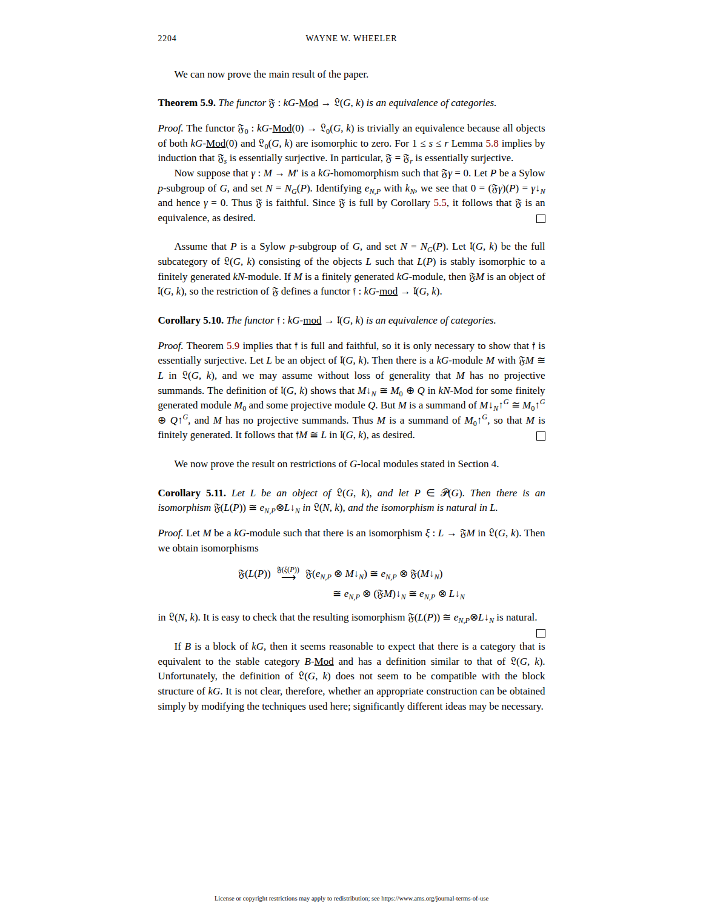2204
Wayne W. Wheeler
We can now prove the main result of the paper.
Theorem 5.9. The functor 𝔉 : kG-Mod → 𝔏(G, k) is an equivalence of categories.
Proof. The functor 𝔉0 : kG-Mod(0) → 𝔏0(G, k) is trivially an equivalence because all objects of both kG-Mod(0) and 𝔏0(G, k) are isomorphic to zero. For 1 ≤ s ≤ r Lemma 5.8 implies by induction that 𝔉s is essentially surjective. In particular, 𝔉 = 𝔉r is essentially surjective.
Now suppose that γ : M → M′ is a kG-homomorphism such that 𝔉γ = 0. Let P be a Sylow p-subgroup of G, and set N = NG(P). Identifying eN,P with kN, we see that 0 = (𝔉γ)(P) = γ↓N and hence γ = 0. Thus 𝔉 is faithful. Since 𝔉 is full by Corollary 5.5, it follows that 𝔉 is an equivalence, as desired.
Assume that P is a Sylow p-subgroup of G, and set N = NG(P). Let 𝔩(G, k) be the full subcategory of 𝔏(G, k) consisting of the objects L such that L(P) is stably isomorphic to a finitely generated kN-module. If M is a finitely generated kG-module, then 𝔉M is an object of 𝔩(G, k), so the restriction of 𝔉 defines a functor 𝔣 : kG-mod → 𝔩(G, k).
Corollary 5.10. The functor 𝔣 : kG-mod → 𝔩(G, k) is an equivalence of categories.
Proof. Theorem 5.9 implies that 𝔣 is full and faithful, so it is only necessary to show that 𝔣 is essentially surjective. Let L be an object of 𝔩(G, k). Then there is a kG-module M with 𝔉M ≅ L in 𝔏(G, k), and we may assume without loss of generality that M has no projective summands. The definition of 𝔩(G, k) shows that M↓N ≅ M0 ⊕ Q in kN-Mod for some finitely generated module M0 and some projective module Q. But M is a summand of M↓N↑G ≅ M0↑G ⊕ Q↑G, and M has no projective summands. Thus M is a summand of M0↑G, so that M is finitely generated. It follows that 𝔣M ≅ L in 𝔩(G, k), as desired.
We now prove the result on restrictions of G-local modules stated in Section 4.
Corollary 5.11. Let L be an object of 𝔏(G, k), and let P ∈ 𝒫(G). Then there is an isomorphism 𝔉(L(P)) ≅ eN,P⊗L↓N in 𝔏(N, k), and the isomorphism is natural in L.
Proof. Let M be a kG-module such that there is an isomorphism ξ : L → 𝔉M in 𝔏(G, k). Then we obtain isomorphisms
𝔉(L(P)) 𝔉(ξ(P)) ⟶ 𝔉(eN,P ⊗ M↓N) ≅ eN,P ⊗ 𝔉(M↓N) ≅ eN,P ⊗ (𝔉M)↓N ≅ eN,P ⊗ L↓N
in 𝔏(N, k). It is easy to check that the resulting isomorphism 𝔉(L(P)) ≅ eN,P⊗L↓N is natural.
If B is a block of kG, then it seems reasonable to expect that there is a category that is equivalent to the stable category B-Mod and has a definition similar to that of 𝔏(G, k). Unfortunately, the definition of 𝔏(G, k) does not seem to be compatible with the block structure of kG. It is not clear, therefore, whether an appropriate construction can be obtained simply by modifying the techniques used here; significantly different ideas may be necessary.
License or copyright restrictions may apply to redistribution; see https://www.ams.org/journal-terms-of-use